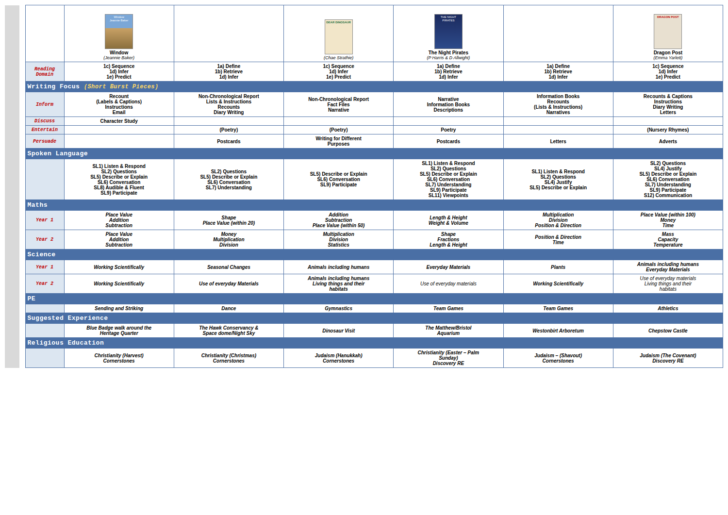| | | | Window Jeannie Baker Window (Jeannie Baker) | | DEAR DINOSAUR (Chae Strathie) | THE NIGHT PIRATES The Night Pirates (P Harris & D Allwight) | | DRAGON POST Dragon Post (Emma Yarlett) |
| | | Reading Domain | 1c) Sequence 1d) Infer 1e) Predict | 1a) Define 1b) Retrieve 1d) Infer | 1c) Sequence 1d) Infer 1e) Predict | 1a) Define 1b) Retrieve 1d) Infer | 1a) Define 1b) Retrieve 1d) Infer | 1c) Sequence 1d) Infer 1e) Predict |
| | | Writing Focus (Short Burst Pieces) |
| | | Inform | Recount (Labels & Captions) Instructions Email | Non-Chronological Report Lists & Instructions Recounts Diary Writing | Non-Chronological Report Fact Files Narrative | Narrative Information Books Descriptions | Information Books Recounts (Lists & Instructions) Narratives | Recounts & Captions Instructions Diary Writing Letters |
| | | Discuss | Character Study | | | | | |
| | | Entertain | | (Poetry) | (Poetry) | Poetry | | (Nursery Rhymes) |
| | | Persuade | | Postcards | Writing for Different Purposes | Postcards | Letters | Adverts |
| | | Spoken Language |
| | | | SL1) Listen & Respond SL2) Questions SL5) Describe or Explain SL6) Conversation SL8) Audible & Fluent SL9) Participate | SL2) Questions SL5) Describe or Explain SL6) Conversation SL7) Understanding | SL5) Describe or Explain SL6) Conversation SL9) Participate | SL1) Listen & Respond SL2) Questions SL5) Describe or Explain SL6) Conversation SL7) Understanding SL9) Participate SL11) Viewpoints | SL1) Listen & Respond SL2) Questions SL4) Justify SL5) Describe or Explain | SL2) Questions SL4) Justify SL5) Describe or Explain SL6) Conversation SL7) Understanding SL9) Participate S12) Communication |
| | | Maths |
| | | Year 1 | Place Value Addition Subtraction | Shape Place Value (within 20) | Addition Subtraction Place Value (within 50) | Length & Height Weight & Volume | Multiplication Division Position & Direction | Place Value (within 100) Money Time |
| | | Year 2 | Place Value Addition Subtraction | Money Multiplication Division | Multiplication Division Statistics | Shape Fractions Length & Height | Position & Direction Time | Mass Capacity Temperature |
| | | Science |
| | | Year 1 | Working Scientifically | Seasonal Changes | Animals including humans | Everyday Materials | Plants | Animals including humans Everyday Materials |
| | | Year 2 | Working Scientifically | Use of everyday Materials | Animals including humans Living things and their habitats | Use of everyday materials | Working Scientifically | Use of everyday materials Living things and their habitats |
| | | PE |
| | | | Sending and Striking | Dance | Gymnastics | Team Games | Team Games | Athletics |
| | | Suggested Experience |
| | | | Blue Badge walk around the Heritage Quarter | The Hawk Conservancy & Space dome/Night Sky | Dinosaur Visit | The Matthew/Bristol Aquarium | Westonbirt Arboretum | Chepstow Castle |
| | | Religious Education |
| | | | Christianity (Harvest) Cornerstones | Christianity (Christmas) Cornerstones | Judaism (Hanukkah) Cornerstones | Christianity (Easter – Palm Sunday) Discovery RE | Judaism – (Shavout) Cornerstones | Judaism (The Covenant) Discovery RE |